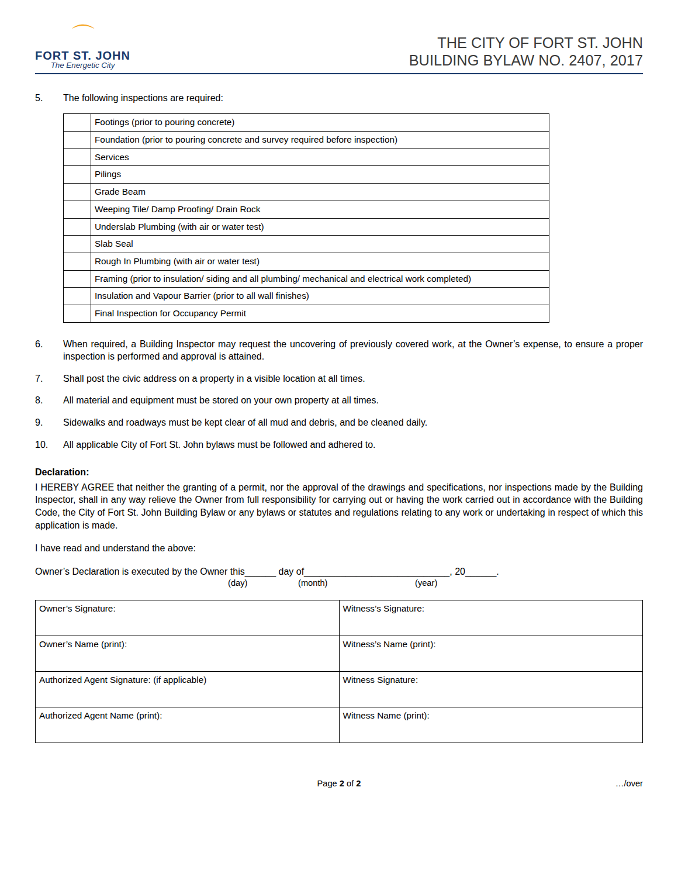⌒
FORT ST. JOHN
The Energetic City
THE CITY OF FORT ST. JOHN
BUILDING BYLAW NO. 2407, 2017
5. The following inspections are required:
| | Footings (prior to pouring concrete) |
| | Foundation (prior to pouring concrete and survey required before inspection) |
| | Services |
| | Pilings |
| | Grade Beam |
| | Weeping Tile/ Damp Proofing/ Drain Rock |
| | Underslab Plumbing (with air or water test) |
| | Slab Seal |
| | Rough In Plumbing (with air or water test) |
| | Framing (prior to insulation/ siding and all plumbing/ mechanical and electrical work completed) |
| | Insulation and Vapour Barrier (prior to all wall finishes) |
| | Final Inspection for Occupancy Permit |
6. When required, a Building Inspector may request the uncovering of previously covered work, at the Owner’s expense, to ensure a proper inspection is performed and approval is attained.
7. Shall post the civic address on a property in a visible location at all times.
8. All material and equipment must be stored on your own property at all times.
9. Sidewalks and roadways must be kept clear of all mud and debris, and be cleaned daily.
10. All applicable City of Fort St. John bylaws must be followed and adhered to.
Declaration:
I HEREBY AGREE that neither the granting of a permit, nor the approval of the drawings and specifications, nor inspections made by the Building Inspector, shall in any way relieve the Owner from full responsibility for carrying out or having the work carried out in accordance with the Building Code, the City of Fort St. John Building Bylaw or any bylaws or statutes and regulations relating to any work or undertaking in respect of which this application is made.
I have read and understand the above:
Owner’s Declaration is executed by the Owner this______ day of____________________________, 20______.
(day)(month)(year)
| Owner’s Signature: | Witness’s Signature: |
| Owner’s Name (print): | Witness’s Name (print): |
| Authorized Agent Signature: (if applicable) | Witness Signature: |
| Authorized Agent Name (print): | Witness Name (print): |
Page 2 of 2
…/over